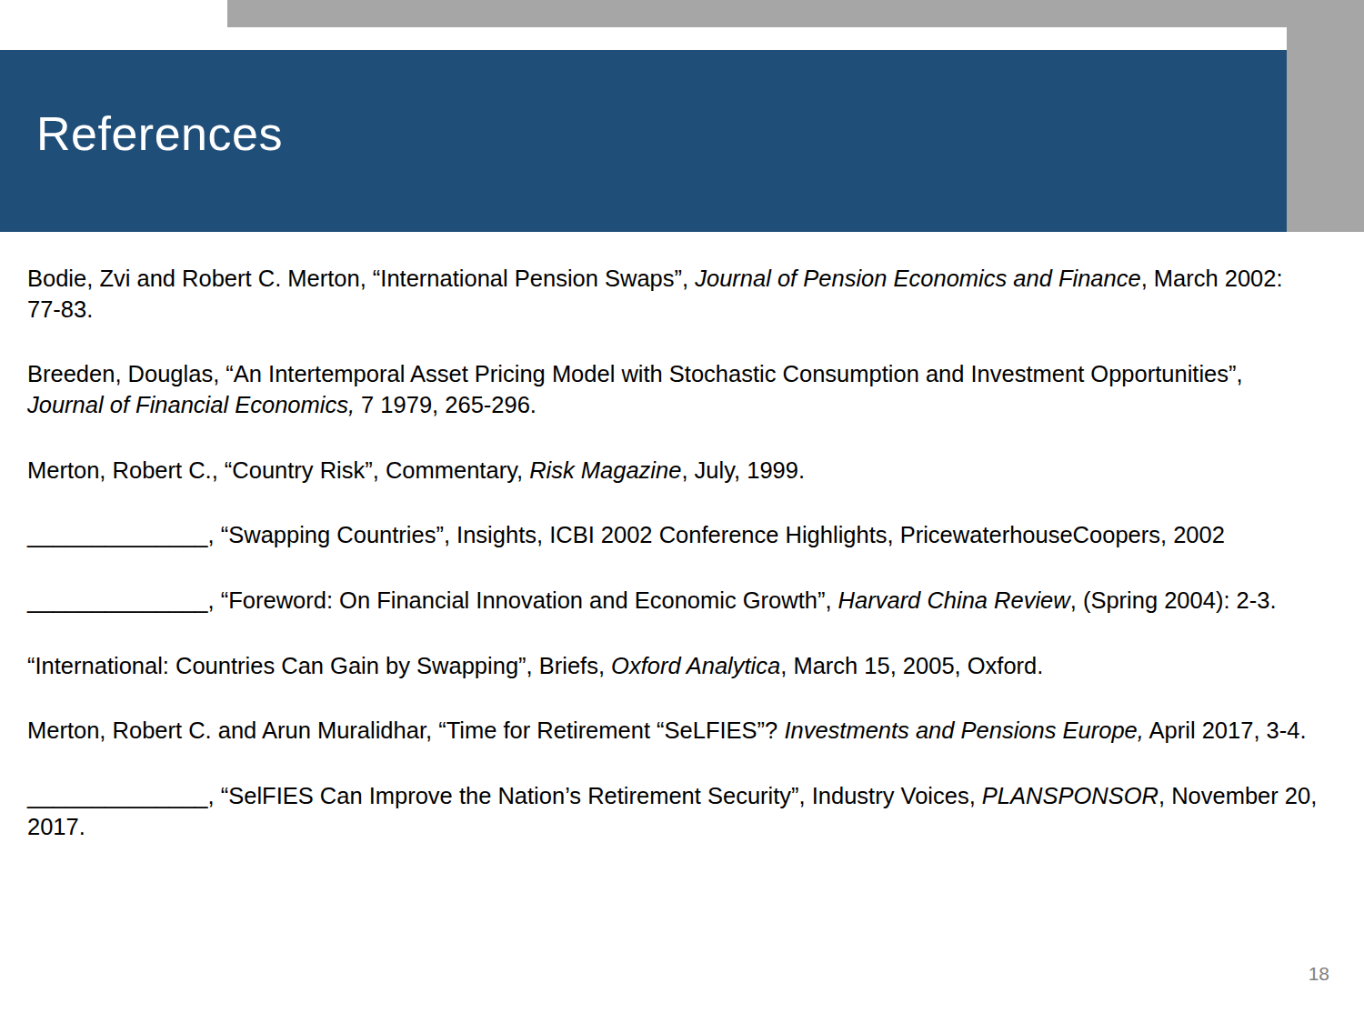References
Bodie, Zvi and Robert C. Merton, “International Pension Swaps”, Journal of Pension Economics and Finance, March 2002: 77-83.
Breeden, Douglas, “An Intertemporal Asset Pricing Model with Stochastic Consumption and Investment Opportunities”, Journal of Financial Economics, 7 1979, 265-296.
Merton, Robert C., “Country Risk”, Commentary, Risk Magazine, July, 1999.
______________, “Swapping Countries”, Insights, ICBI 2002 Conference Highlights, PricewaterhouseCoopers, 2002
______________, “Foreword: On Financial Innovation and Economic Growth”, Harvard China Review, (Spring 2004): 2-3.
“International: Countries Can Gain by Swapping”, Briefs, Oxford Analytica, March 15, 2005, Oxford.
Merton, Robert C. and Arun Muralidhar, “Time for Retirement “SeLFIES”? Investments and Pensions Europe, April 2017, 3-4.
______________, “SelFIES Can Improve the Nation’s Retirement Security”, Industry Voices, PLANSPONSOR, November 20, 2017.
18